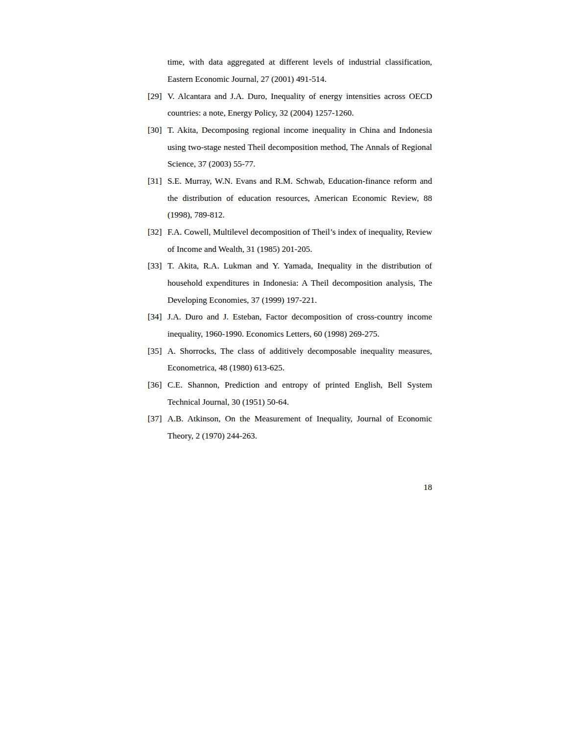time, with data aggregated at different levels of industrial classification, Eastern Economic Journal, 27 (2001) 491-514.
[29] V. Alcantara and J.A. Duro, Inequality of energy intensities across OECD countries: a note, Energy Policy, 32 (2004) 1257-1260.
[30] T. Akita, Decomposing regional income inequality in China and Indonesia using two-stage nested Theil decomposition method, The Annals of Regional Science, 37 (2003) 55-77.
[31] S.E. Murray, W.N. Evans and R.M. Schwab, Education-finance reform and the distribution of education resources, American Economic Review, 88 (1998), 789-812.
[32] F.A. Cowell, Multilevel decomposition of Theil’s index of inequality, Review of Income and Wealth, 31 (1985) 201-205.
[33] T. Akita, R.A. Lukman and Y. Yamada, Inequality in the distribution of household expenditures in Indonesia: A Theil decomposition analysis, The Developing Economies, 37 (1999) 197-221.
[34] J.A. Duro and J. Esteban, Factor decomposition of cross-country income inequality, 1960-1990. Economics Letters, 60 (1998) 269-275.
[35] A. Shorrocks, The class of additively decomposable inequality measures, Econometrica, 48 (1980) 613-625.
[36] C.E. Shannon, Prediction and entropy of printed English, Bell System Technical Journal, 30 (1951) 50-64.
[37] A.B. Atkinson, On the Measurement of Inequality, Journal of Economic Theory, 2 (1970) 244-263.
18